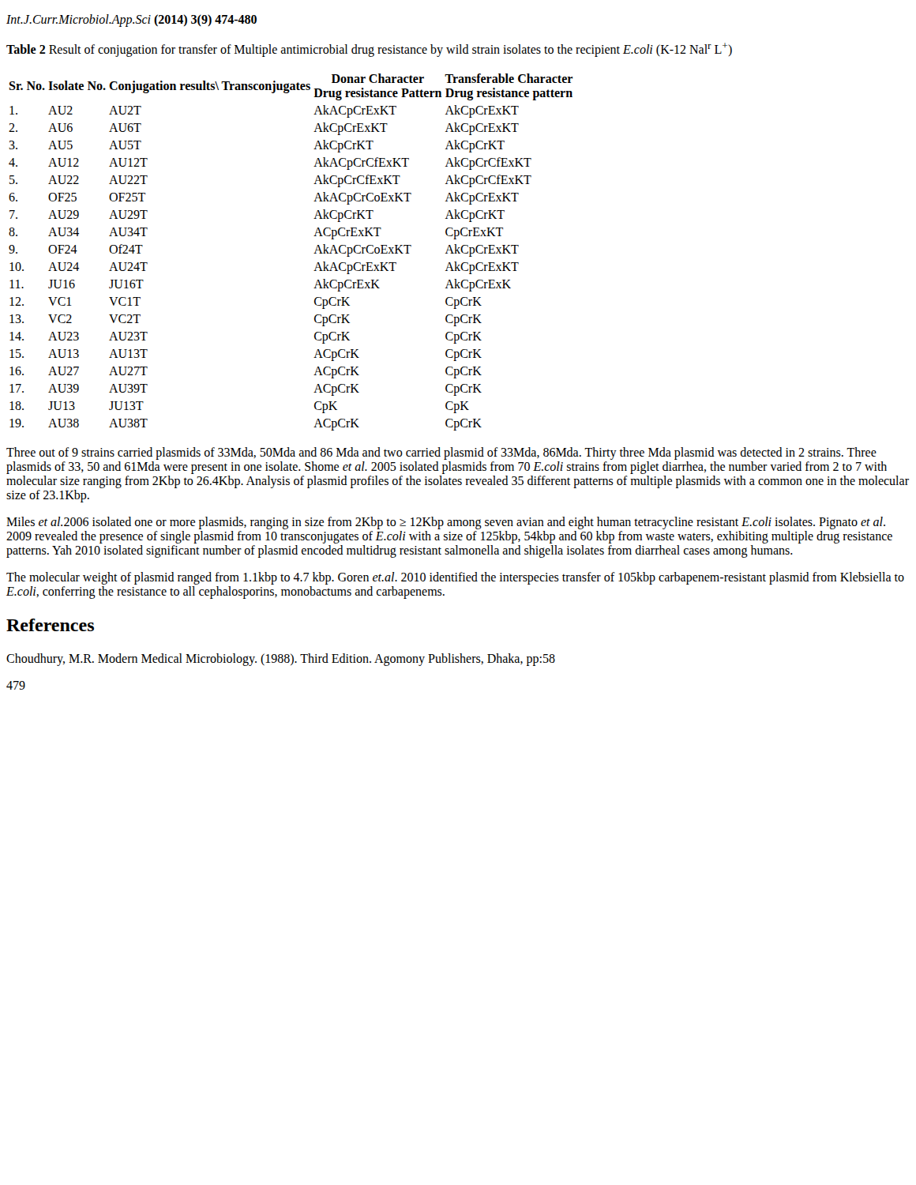Int.J.Curr.Microbiol.App.Sci (2014) 3(9) 474-480
Table 2 Result of conjugation for transfer of Multiple antimicrobial drug resistance by wild strain isolates to the recipient E.coli (K-12 Nalr L+)
| Sr. No. | Isolate No. | Conjugation results\ Transconjugates | Donar Character Drug resistance Pattern | Transferable Character Drug resistance pattern |
| --- | --- | --- | --- | --- |
| 1. | AU2 | AU2T | AkACpCrExKT | AkCpCrExKT |
| 2. | AU6 | AU6T | AkCpCrExKT | AkCpCrExKT |
| 3. | AU5 | AU5T | AkCpCrKT | AkCpCrKT |
| 4. | AU12 | AU12T | AkACpCrCfExKT | AkCpCrCfExKT |
| 5. | AU22 | AU22T | AkCpCrCfExKT | AkCpCrCfExKT |
| 6. | OF25 | OF25T | AkACpCrCoExKT | AkCpCrExKT |
| 7. | AU29 | AU29T | AkCpCrKT | AkCpCrKT |
| 8. | AU34 | AU34T | ACpCrExKT | CpCrExKT |
| 9. | OF24 | Of24T | AkACpCrCoExKT | AkCpCrExKT |
| 10. | AU24 | AU24T | AkACpCrExKT | AkCpCrExKT |
| 11. | JU16 | JU16T | AkCpCrExK | AkCpCrExK |
| 12. | VC1 | VC1T | CpCrK | CpCrK |
| 13. | VC2 | VC2T | CpCrK | CpCrK |
| 14. | AU23 | AU23T | CpCrK | CpCrK |
| 15. | AU13 | AU13T | ACpCrK | CpCrK |
| 16. | AU27 | AU27T | ACpCrK | CpCrK |
| 17. | AU39 | AU39T | ACpCrK | CpCrK |
| 18. | JU13 | JU13T | CpK | CpK |
| 19. | AU38 | AU38T | ACpCrK | CpCrK |
Three out of 9 strains carried plasmids of 33Mda, 50Mda and 86 Mda and two carried plasmid of 33Mda, 86Mda. Thirty three Mda plasmid was detected in 2 strains. Three plasmids of 33, 50 and 61Mda were present in one isolate. Shome et al. 2005 isolated plasmids from 70 E.coli strains from piglet diarrhea, the number varied from 2 to 7 with molecular size ranging from 2Kbp to 26.4Kbp. Analysis of plasmid profiles of the isolates revealed 35 different patterns of multiple plasmids with a common one in the molecular size of 23.1Kbp.
Miles et al. 2006 isolated one or more plasmids, ranging in size from 2Kbp to ≥ 12Kbp among seven avian and eight human tetracycline resistant E.coli isolates. Pignato et al. 2009 revealed the presence of single plasmid from 10 transconjugates of E.coli with a size of 125kbp, 54kbp and 60 kbp from waste waters, exhibiting multiple drug resistance patterns. Yah 2010 isolated significant number of plasmid encoded multidrug resistant salmonella and shigella isolates from diarrheal cases among humans.
The molecular weight of plasmid ranged from 1.1kbp to 4.7 kbp. Goren et.al. 2010 identified the interspecies transfer of 105kbp carbapenem-resistant plasmid from Klebsiella to E.coli, conferring the resistance to all cephalosporins, monobactums and carbapenems.
References
Choudhury, M.R. Modern Medical Microbiology. (1988). Third Edition. Agomony Publishers, Dhaka, pp:58
479